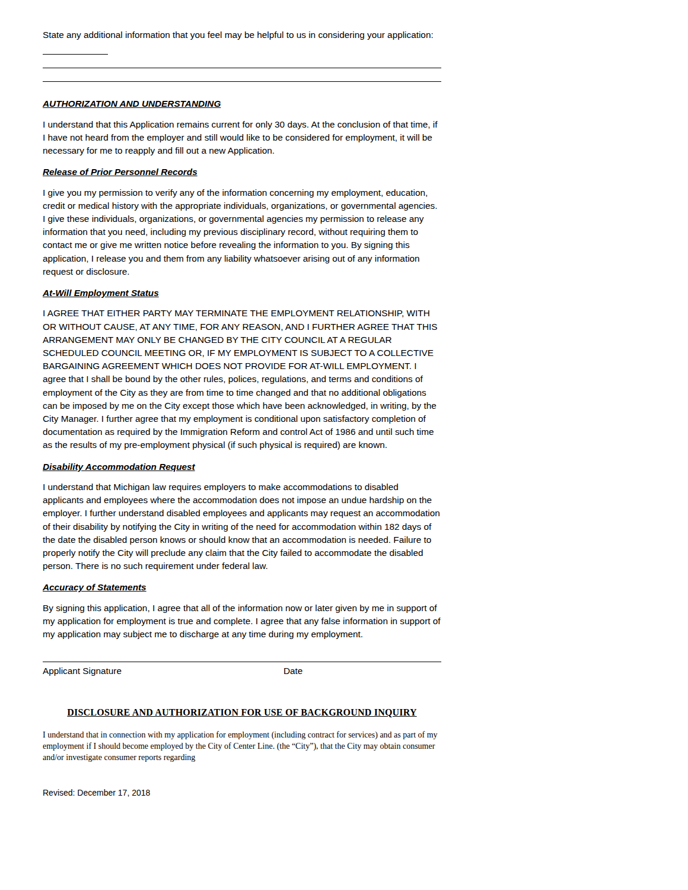State any additional information that you feel may be helpful to us in considering your application:
AUTHORIZATION AND UNDERSTANDING
I understand that this Application remains current for only 30 days. At the conclusion of that time, if I have not heard from the employer and still would like to be considered for employment, it will be necessary for me to reapply and fill out a new Application.
Release of Prior Personnel Records
I give you my permission to verify any of the information concerning my employment, education, credit or medical history with the appropriate individuals, organizations, or governmental agencies. I give these individuals, organizations, or governmental agencies my permission to release any information that you need, including my previous disciplinary record, without requiring them to contact me or give me written notice before revealing the information to you. By signing this application, I release you and them from any liability whatsoever arising out of any information request or disclosure.
At-Will Employment Status
I AGREE THAT EITHER PARTY MAY TERMINATE THE EMPLOYMENT RELATIONSHIP, WITH OR WITHOUT CAUSE, AT ANY TIME, FOR ANY REASON, AND I FURTHER AGREE THAT THIS ARRANGEMENT MAY ONLY BE CHANGED BY THE CITY COUNCIL AT A REGULAR SCHEDULED COUNCIL MEETING OR, IF MY EMPLOYMENT IS SUBJECT TO A COLLECTIVE BARGAINING AGREEMENT WHICH DOES NOT PROVIDE FOR AT-WILL EMPLOYMENT. I agree that I shall be bound by the other rules, polices, regulations, and terms and conditions of employment of the City as they are from time to time changed and that no additional obligations can be imposed by me on the City except those which have been acknowledged, in writing, by the City Manager. I further agree that my employment is conditional upon satisfactory completion of documentation as required by the Immigration Reform and control Act of 1986 and until such time as the results of my pre-employment physical (if such physical is required) are known.
Disability Accommodation Request
I understand that Michigan law requires employers to make accommodations to disabled applicants and employees where the accommodation does not impose an undue hardship on the employer. I further understand disabled employees and applicants may request an accommodation of their disability by notifying the City in writing of the need for accommodation within 182 days of the date the disabled person knows or should know that an accommodation is needed. Failure to properly notify the City will preclude any claim that the City failed to accommodate the disabled person. There is no such requirement under federal law.
Accuracy of Statements
By signing this application, I agree that all of the information now or later given by me in support of my application for employment is true and complete. I agree that any false information in support of my application may subject me to discharge at any time during my employment.
| Applicant Signature | Date |
DISCLOSURE AND AUTHORIZATION FOR USE OF BACKGROUND INQUIRY
I understand that in connection with my application for employment (including contract for services) and as part of my employment if I should become employed by the City of Center Line. (the “City”), that the City may obtain consumer and/or investigate consumer reports regarding
Revised: December 17, 2018